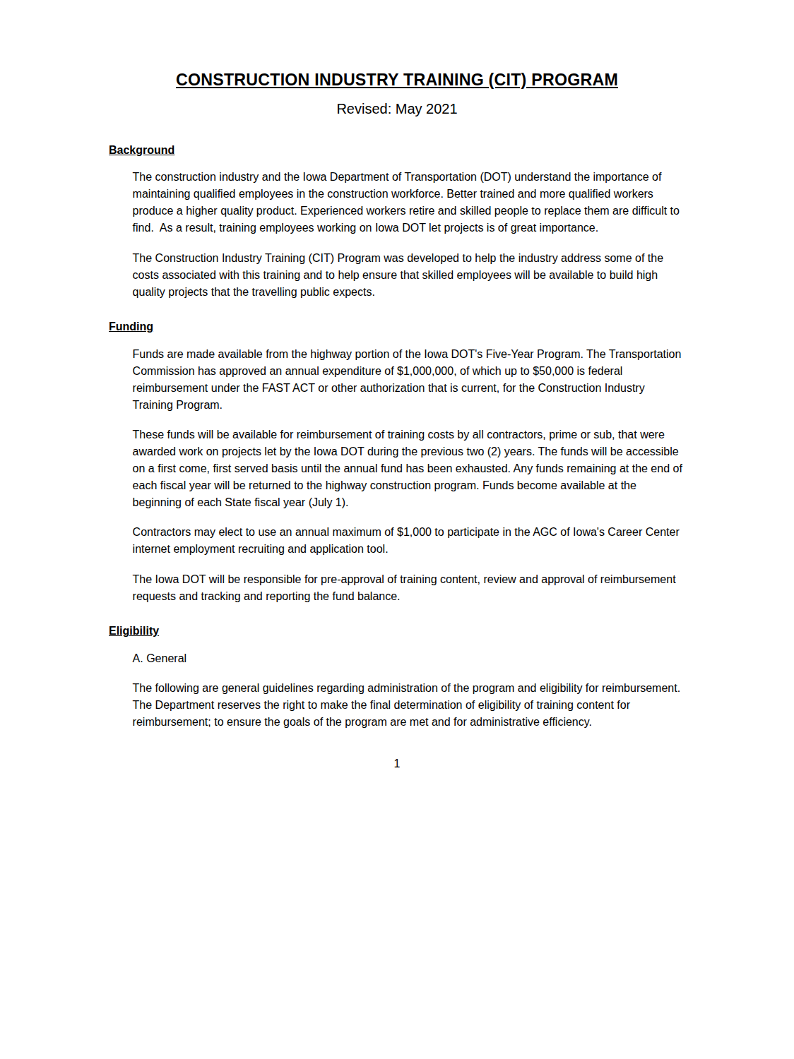CONSTRUCTION INDUSTRY TRAINING (CIT) PROGRAM
Revised: May 2021
Background
The construction industry and the Iowa Department of Transportation (DOT) understand the importance of maintaining qualified employees in the construction workforce. Better trained and more qualified workers produce a higher quality product. Experienced workers retire and skilled people to replace them are difficult to find. As a result, training employees working on Iowa DOT let projects is of great importance.
The Construction Industry Training (CIT) Program was developed to help the industry address some of the costs associated with this training and to help ensure that skilled employees will be available to build high quality projects that the travelling public expects.
Funding
Funds are made available from the highway portion of the Iowa DOT's Five-Year Program. The Transportation Commission has approved an annual expenditure of $1,000,000, of which up to $50,000 is federal reimbursement under the FAST ACT or other authorization that is current, for the Construction Industry Training Program.
These funds will be available for reimbursement of training costs by all contractors, prime or sub, that were awarded work on projects let by the Iowa DOT during the previous two (2) years. The funds will be accessible on a first come, first served basis until the annual fund has been exhausted. Any funds remaining at the end of each fiscal year will be returned to the highway construction program. Funds become available at the beginning of each State fiscal year (July 1).
Contractors may elect to use an annual maximum of $1,000 to participate in the AGC of Iowa's Career Center internet employment recruiting and application tool.
The Iowa DOT will be responsible for pre-approval of training content, review and approval of reimbursement requests and tracking and reporting the fund balance.
Eligibility
A. General
The following are general guidelines regarding administration of the program and eligibility for reimbursement. The Department reserves the right to make the final determination of eligibility of training content for reimbursement; to ensure the goals of the program are met and for administrative efficiency.
1